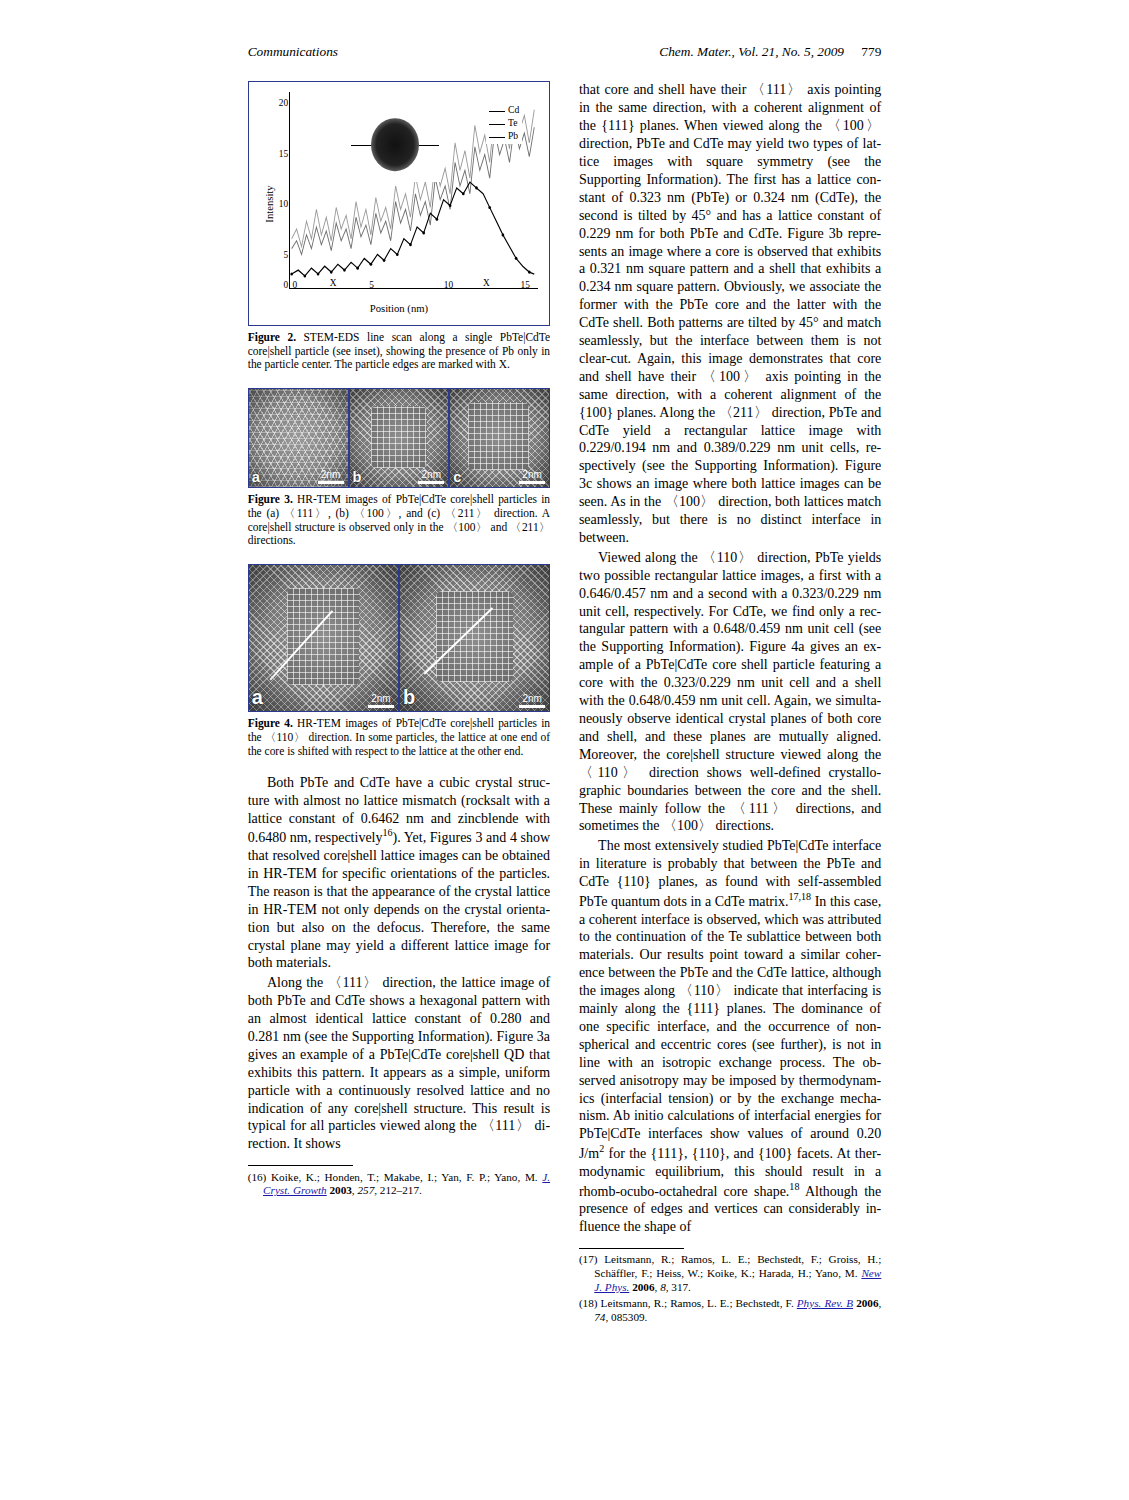Communications
Chem. Mater., Vol. 21, No. 5, 2009779
Intensity
Position (nm)
20 15 10 5 0
0 5 10 15
X
X
Cd
Te
Pb
Figure 2. STEM-EDS line scan along a single PbTe|CdTe core|shell particle (see inset), showing the presence of Pb only in the particle center. The particle edges are marked with X.
a
2nm
b
2nm
c
2nm
Figure 3. HR-TEM images of PbTe|CdTe core|shell particles in the (a) 〈111〉, (b) 〈100〉, and (c) 〈211〉 direction. A core|shell structure is observed only in the 〈100〉 and 〈211〉 directions.
a
2nm
b
2nm
Figure 4. HR-TEM images of PbTe|CdTe core|shell particles in the 〈110〉 direction. In some particles, the lattice at one end of the core is shifted with respect to the lattice at the other end.
Both PbTe and CdTe have a cubic crystal structure with almost no lattice mismatch (rocksalt with a lattice constant of 0.6462 nm and zincblende with 0.6480 nm, respectively16). Yet, Figures 3 and 4 show that resolved core|shell lattice images can be obtained in HR-TEM for specific orientations of the particles. The reason is that the appearance of the crystal lattice in HR-TEM not only depends on the crystal orientation but also on the defocus. Therefore, the same crystal plane may yield a different lattice image for both materials.
Along the 〈111〉 direction, the lattice image of both PbTe and CdTe shows a hexagonal pattern with an almost identical lattice constant of 0.280 and 0.281 nm (see the Supporting Information). Figure 3a gives an example of a PbTe|CdTe core|shell QD that exhibits this pattern. It appears as a simple, uniform particle with a continuously resolved lattice and no indication of any core|shell structure. This result is typical for all particles viewed along the 〈111〉 direction. It shows
(16) Koike, K.; Honden, T.; Makabe, I.; Yan, F. P.; Yano, M. J. Cryst. Growth 2003, 257, 212–217.
that core and shell have their 〈111〉 axis pointing in the same direction, with a coherent alignment of the {111} planes. When viewed along the 〈100〉 direction, PbTe and CdTe may yield two types of lattice images with square symmetry (see the Supporting Information). The first has a lattice constant of 0.323 nm (PbTe) or 0.324 nm (CdTe), the second is tilted by 45° and has a lattice constant of 0.229 nm for both PbTe and CdTe. Figure 3b represents an image where a core is observed that exhibits a 0.321 nm square pattern and a shell that exhibits a 0.234 nm square pattern. Obviously, we associate the former with the PbTe core and the latter with the CdTe shell. Both patterns are tilted by 45° and match seamlessly, but the interface between them is not clear-cut. Again, this image demonstrates that core and shell have their 〈100〉 axis pointing in the same direction, with a coherent alignment of the {100} planes. Along the 〈211〉 direction, PbTe and CdTe yield a rectangular lattice image with 0.229/0.194 nm and 0.389/0.229 nm unit cells, respectively (see the Supporting Information). Figure 3c shows an image where both lattice images can be seen. As in the 〈100〉 direction, both lattices match seamlessly, but there is no distinct interface in between.
Viewed along the 〈110〉 direction, PbTe yields two possible rectangular lattice images, a first with a 0.646/0.457 nm and a second with a 0.323/0.229 nm unit cell, respectively. For CdTe, we find only a rectangular pattern with a 0.648/0.459 nm unit cell (see the Supporting Information). Figure 4a gives an example of a PbTe|CdTe core shell particle featuring a core with the 0.323/0.229 nm unit cell and a shell with the 0.648/0.459 nm unit cell. Again, we simultaneously observe identical crystal planes of both core and shell, and these planes are mutually aligned. Moreover, the core|shell structure viewed along the 〈110〉 direction shows well-defined crystallographic boundaries between the core and the shell. These mainly follow the 〈111〉 directions, and sometimes the 〈100〉 directions.
The most extensively studied PbTe|CdTe interface in literature is probably that between the PbTe and CdTe {110} planes, as found with self-assembled PbTe quantum dots in a CdTe matrix.17,18 In this case, a coherent interface is observed, which was attributed to the continuation of the Te sublattice between both materials. Our results point toward a similar coherence between the PbTe and the CdTe lattice, although the images along 〈110〉 indicate that interfacing is mainly along the {111} planes. The dominance of one specific interface, and the occurrence of nonspherical and eccentric cores (see further), is not in line with an isotropic exchange process. The observed anisotropy may be imposed by thermodynamics (interfacial tension) or by the exchange mechanism. Ab initio calculations of interfacial energies for PbTe|CdTe interfaces show values of around 0.20 J/m2 for the {111}, {110}, and {100} facets. At thermodynamic equilibrium, this should result in a rhomb-ocubo-octahedral core shape.18 Although the presence of edges and vertices can considerably influence the shape of
(17) Leitsmann, R.; Ramos, L. E.; Bechstedt, F.; Groiss, H.; Schäffler, F.; Heiss, W.; Koike, K.; Harada, H.; Yano, M. New J. Phys. 2006, 8, 317.
(18) Leitsmann, R.; Ramos, L. E.; Bechstedt, F. Phys. Rev. B 2006, 74, 085309.